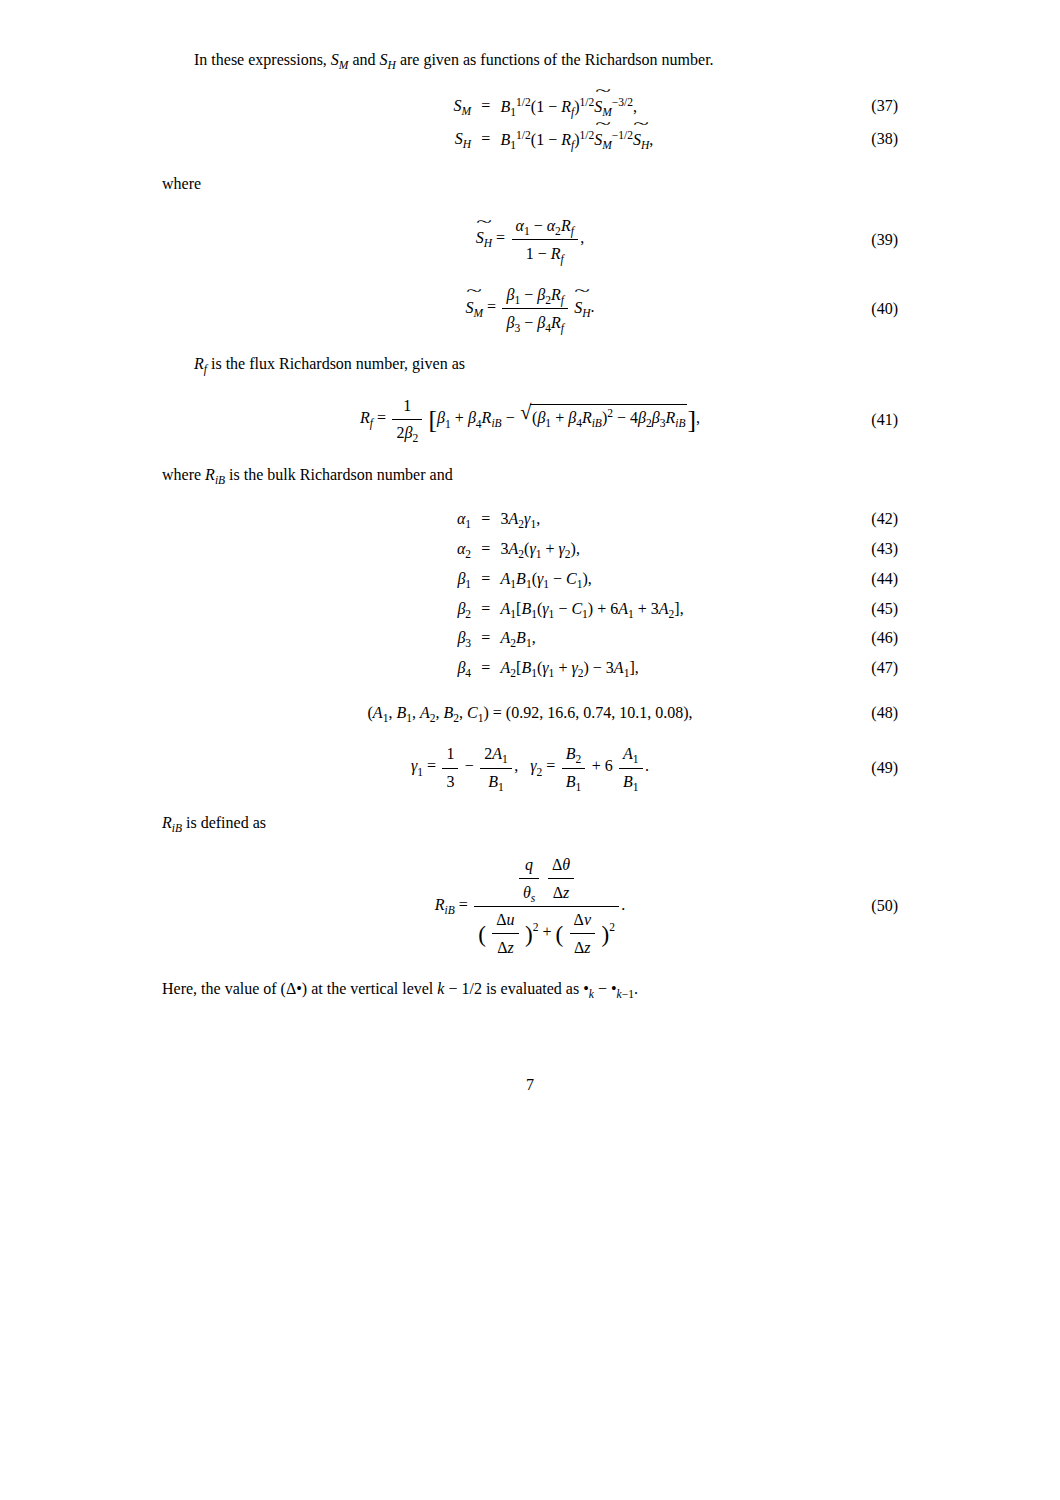In these expressions, SM and SH are given as functions of the Richardson number.
| S M | = | B 1 1/2 (1 − R f ) 1/2 S M −3/2 , | (37) |
| S H | = | B 1 1/2 (1 − R f ) 1/2 S M −1/2 S H , | (38) |
where
SH = α1 − α2Rf 1 − Rf , (39)
SM = β1 − β2Rf β3 − β4Rf SH. (40)
Rf is the flux Richardson number, given as
Rf = 1 2β2 [β1 + β4RiB − (β1 + β4RiB)2 − 4β2β3RiB], (41)
where RiB is the bulk Richardson number and
| α 1 | = | 3 A 2 γ 1 , | (42) |
| α 2 | = | 3 A 2 ( γ 1 + γ 2 ), | (43) |
| β 1 | = | A 1 B 1 ( γ 1 − C 1 ), | (44) |
| β 2 | = | A 1 [ B 1 ( γ 1 − C 1 ) + 6 A 1 + 3 A 2 ], | (45) |
| β 3 | = | A 2 B 1 , | (46) |
| β 4 | = | A 2 [ B 1 ( γ 1 + γ 2 ) − 3 A 1 ], | (47) |
(A1, B1, A2, B2, C1) = (0.92, 16.6, 0.74, 10.1, 0.08), (48)
γ1 = 1 3 − 2A1 B1 , γ2 = B2 B1 + 6 A1 B1 . (49)
RiB is defined as
RiB = q θs Δθ Δz ( Δu Δz )2 + ( Δv Δz )2 . (50)
Here, the value of (Δ•) at the vertical level k − 1/2 is evaluated as •k − •k−1.
7